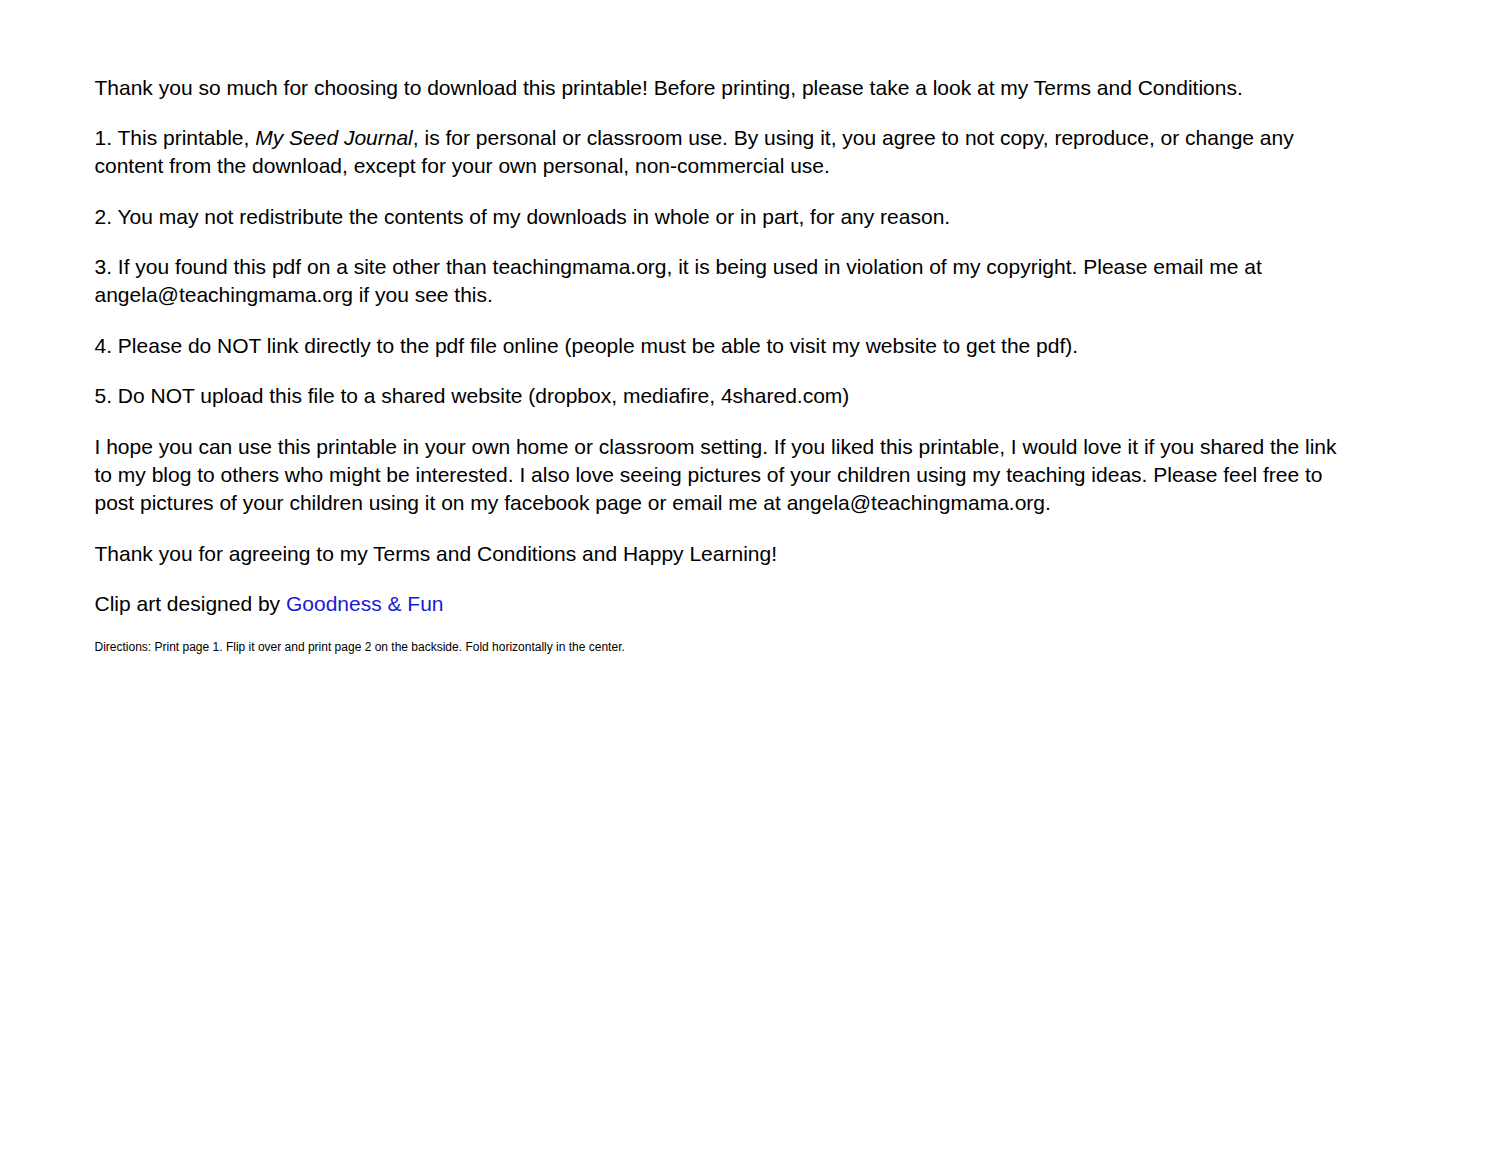Thank you so much for choosing to download this printable! Before printing, please take a look at my Terms and Conditions.
1. This printable, My Seed Journal, is for personal or classroom use. By using it, you agree to not copy, reproduce, or change any content from the download, except for your own personal, non-commercial use.
2. You may not redistribute the contents of my downloads in whole or in part, for any reason.
3. If you found this pdf on a site other than teachingmama.org, it is being used in violation of my copyright. Please email me at angela@teachingmama.org if you see this.
4. Please do NOT link directly to the pdf file online (people must be able to visit my website to get the pdf).
5. Do NOT upload this file to a shared website (dropbox, mediafire, 4shared.com)
I hope you can use this printable in your own home or classroom setting. If you liked this printable, I would love it if you shared the link to my blog to others who might be interested. I also love seeing pictures of your children using my teaching ideas. Please feel free to post pictures of your children using it on my facebook page or email me at angela@teachingmama.org.
Thank you for agreeing to my Terms and Conditions and Happy Learning!
Clip art designed by Goodness & Fun
Directions: Print page 1. Flip it over and print page 2 on the backside. Fold horizontally in the center.